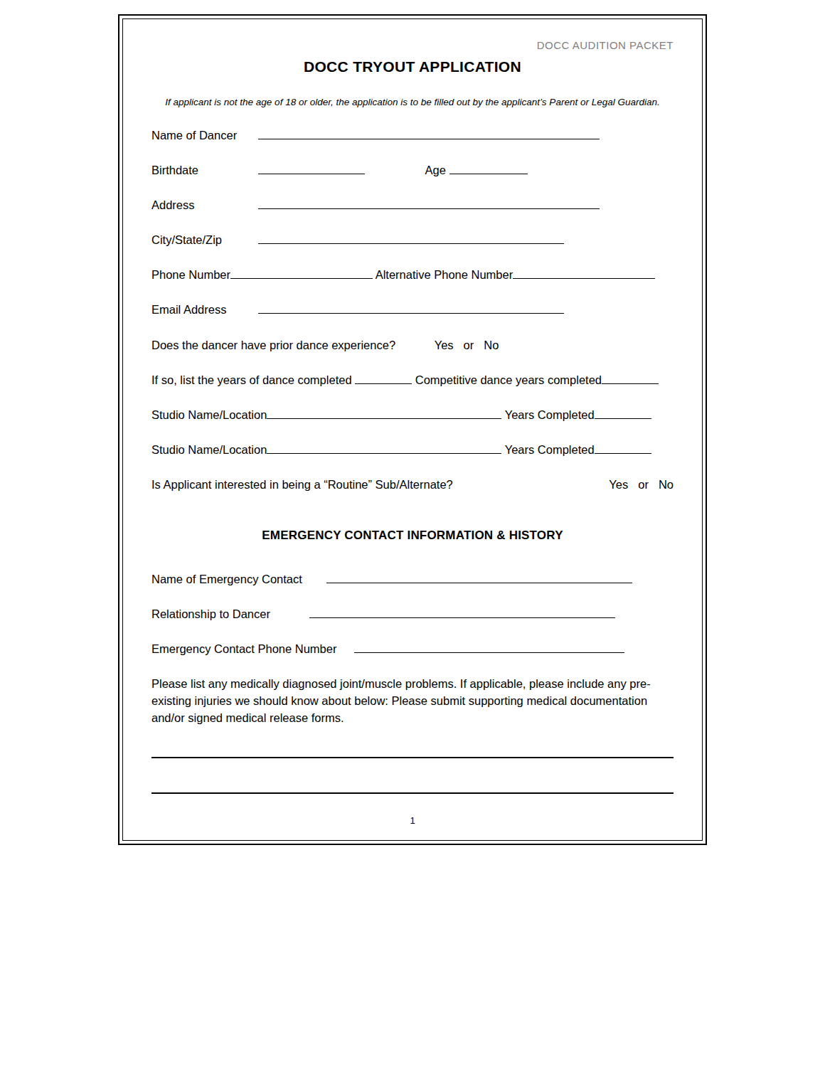DOCC AUDITION PACKET
DOCC TRYOUT APPLICATION
If applicant is not the age of 18 or older, the application is to be filled out by the applicant’s Parent or Legal Guardian.
Name of Dancer
Birthdate Age
Address
City/State/Zip
Phone Number Alternative Phone Number
Email Address
Does the dancer have prior dance experience? Yesor No
If so, list the years of dance completed Competitive dance years completed
Studio Name/Location Years Completed
Studio Name/Location Years Completed
Is Applicant interested in being a “Routine” Sub/Alternate? Yesor No
EMERGENCY CONTACT INFORMATION & HISTORY
Name of Emergency Contact
Relationship to Dancer
Emergency Contact Phone Number
Please list any medically diagnosed joint/muscle problems. If applicable, please include any pre-existing injuries we should know about below: Please submit supporting medical documentation and/or signed medical release forms.
1